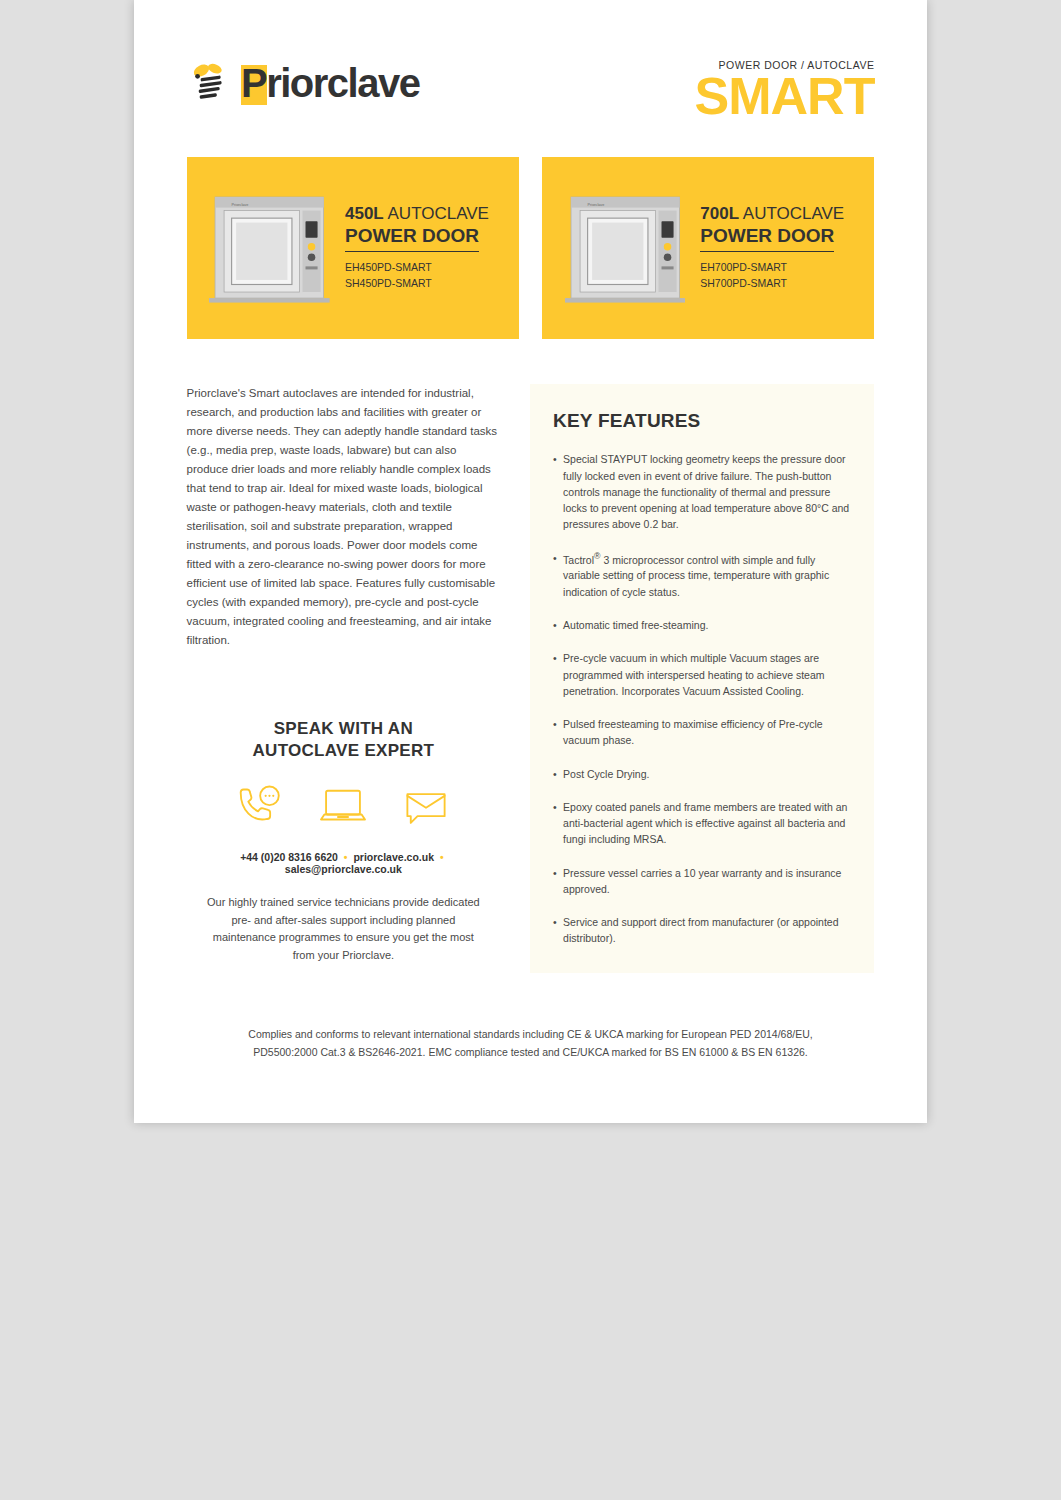Priorclave
POWER DOOR / AUTOCLAVE
SMART
Priorclave
450L AUTOCLAVE
POWER DOOR
EH450PD-SMART
SH450PD-SMART
Priorclave
700L AUTOCLAVE
POWER DOOR
EH700PD-SMART
SH700PD-SMART
Priorclave's Smart autoclaves are intended for industrial, research, and production labs and facilities with greater or more diverse needs. They can adeptly handle standard tasks (e.g., media prep, waste loads, labware) but can also produce drier loads and more reliably handle complex loads that tend to trap air. Ideal for mixed waste loads, biological waste or pathogen-heavy materials, cloth and textile sterilisation, soil and substrate preparation, wrapped instruments, and porous loads. Power door models come fitted with a zero-clearance no-swing power doors for more efficient use of limited lab space. Features fully customisable cycles (with expanded memory), pre-cycle and post-cycle vacuum, integrated cooling and freesteaming, and air intake filtration.
SPEAK WITH AN
AUTOCLAVE EXPERT
+44 (0)20 8316 6620 • priorclave.co.uk • sales@priorclave.co.uk
Our highly trained service technicians provide dedicated pre- and after-sales support including planned maintenance programmes to ensure you get the most from your Priorclave.
KEY FEATURES
Special STAYPUT locking geometry keeps the pressure door fully locked even in event of drive failure. The push-button controls manage the functionality of thermal and pressure locks to prevent opening at load temperature above 80°C and pressures above 0.2 bar.
Tactrol® 3 microprocessor control with simple and fully variable setting of process time, temperature with graphic indication of cycle status.
Automatic timed free-steaming.
Pre-cycle vacuum in which multiple Vacuum stages are programmed with interspersed heating to achieve steam penetration. Incorporates Vacuum Assisted Cooling.
Pulsed freesteaming to maximise efficiency of Pre-cycle vacuum phase.
Post Cycle Drying.
Epoxy coated panels and frame members are treated with an anti-bacterial agent which is effective against all bacteria and fungi including MRSA.
Pressure vessel carries a 10 year warranty and is insurance approved.
Service and support direct from manufacturer (or appointed distributor).
Complies and conforms to relevant international standards including CE & UKCA marking for European PED 2014/68/EU, PD5500:2000 Cat.3 & BS2646-2021. EMC compliance tested and CE/UKCA marked for BS EN 61000 & BS EN 61326.